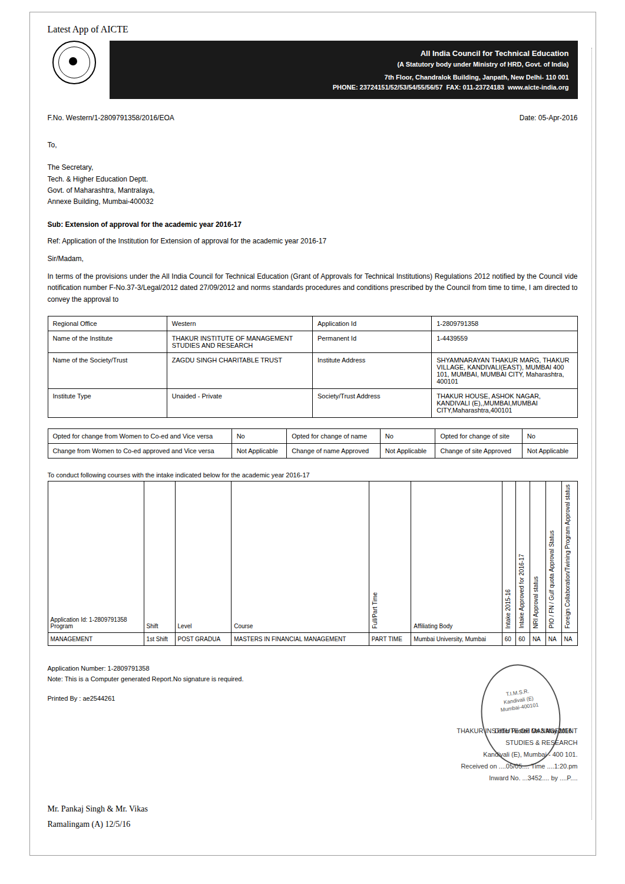Latest App of AICTE
All India Council for Technical Education
(A Statutory body under Ministry of HRD, Govt. of India)
7th Floor, Chandralok Building, Janpath, New Delhi- 110 001
PHONE: 23724151/52/53/54/55/56/57 FAX: 011-23724183 www.aicte-india.org
Date: 05-Apr-2016
F.No. Western/1-2809791358/2016/EOA
To,
The Secretary,
Tech. & Higher Education Deptt.
Govt. of Maharashtra, Mantralaya,
Annexe Building, Mumbai-400032
Sub: Extension of approval for the academic year 2016-17
Ref: Application of the Institution for Extension of approval for the academic year 2016-17
Sir/Madam,
In terms of the provisions under the All India Council for Technical Education (Grant of Approvals for Technical Institutions) Regulations 2012 notified by the Council vide notification number F-No.37-3/Legal/2012 dated 27/09/2012 and norms standards procedures and conditions prescribed by the Council from time to time, I am directed to convey the approval to
| Regional Office | Western | Application Id | 1-2809791358 |
| Name of the Institute | THAKUR INSTITUTE OF MANAGEMENT STUDIES AND RESEARCH | Permanent Id | 1-4439559 |
| Name of the Society/Trust | ZAGDU SINGH CHARITABLE TRUST | Institute Address | SHYAMNARAYAN THAKUR MARG, THAKUR VILLAGE, KANDIVALI(EAST), MUMBAI 400 101, MUMBAI, MUMBAI CITY, Maharashtra, 400101 |
| Institute Type | Unaided - Private | Society/Trust Address | THAKUR HOUSE, ASHOK NAGAR, KANDIVALI (E),,MUMBAI,MUMBAI CITY,Maharashtra,400101 |
| Opted for change from Women to Co-ed and Vice versa | No | Opted for change of name | No | Opted for change of site | No |
| Change from Women to Co-ed approved and Vice versa | Not Applicable | Change of name Approved | Not Applicable | Change of site Approved | Not Applicable |
To conduct following courses with the intake indicated below for the academic year 2016-17
| Application Id: 1-2809791358 Program | Shift | Level | Course | Full/Part Time | Affiliating Body | Intake 2015-16 | Intake Approved for 2016-17 | NRI Approval status | PIO / FN / Gulf quota Approval Status | Foreign Collaboration/Twining Program Approval status |
| --- | --- | --- | --- | --- | --- | --- | --- | --- | --- | --- |
| MANAGEMENT | 1st Shift | POST GRADUA | MASTERS IN FINANCIAL MANAGEMENT | PART TIME | Mumbai University, Mumbai | 60 | 60 | NA | NA | NA |
Letter Posted On 3 May 2016
T.I.M.S.R.
Kandivali (E)
Mumbai-400101
Application Number: 1-2809791358
Note: This is a Computer generated Report.No signature is required.
Printed By : ae2544261
THAKUR INSTITUTE OF MANAGEMENT
STUDIES & RESEARCH
Kandivali (E), Mumbai - 400 101.
Received on ....05/05.... Time ....1:20.pm
Inward No. ...3452.... by ....P....
Mr. Pankaj Singh & Mr. Vikas
Ramalingam (A) 12/5/16